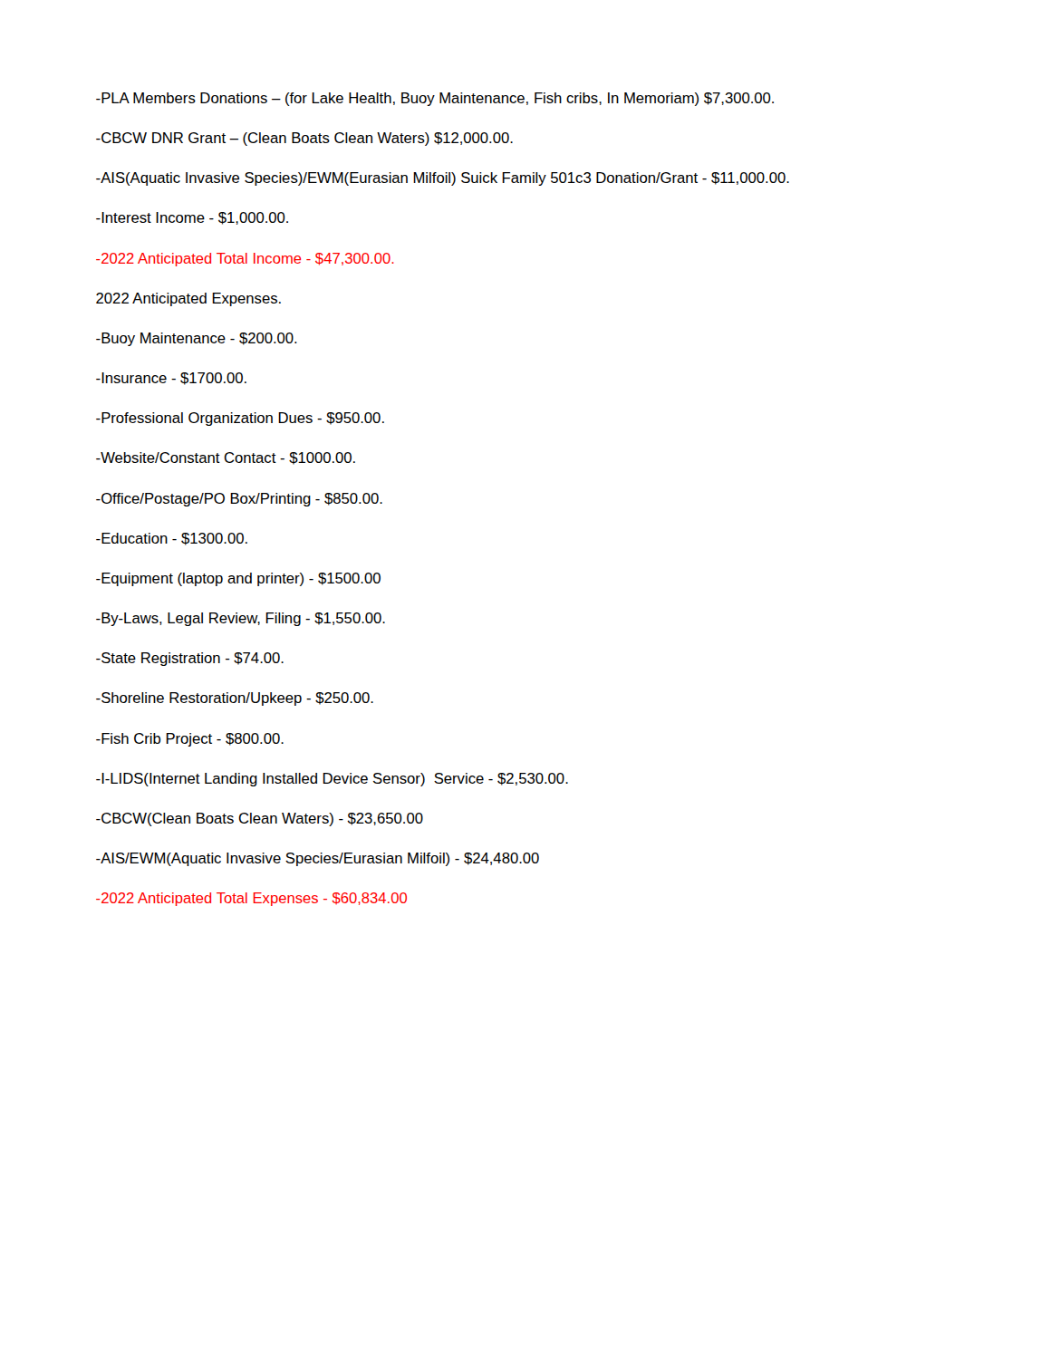-PLA Members Donations – (for Lake Health, Buoy Maintenance, Fish cribs, In Memoriam) $7,300.00.
-CBCW DNR Grant – (Clean Boats Clean Waters) $12,000.00.
-AIS(Aquatic Invasive Species)/EWM(Eurasian Milfoil) Suick Family 501c3 Donation/Grant - $11,000.00.
-Interest Income - $1,000.00.
-2022 Anticipated Total Income - $47,300.00.
2022 Anticipated Expenses.
-Buoy Maintenance - $200.00.
-Insurance - $1700.00.
-Professional Organization Dues - $950.00.
-Website/Constant Contact - $1000.00.
-Office/Postage/PO Box/Printing - $850.00.
-Education - $1300.00.
-Equipment (laptop and printer) - $1500.00
-By-Laws, Legal Review, Filing - $1,550.00.
-State Registration - $74.00.
-Shoreline Restoration/Upkeep - $250.00.
-Fish Crib Project - $800.00.
-I-LIDS(Internet Landing Installed Device Sensor) Service - $2,530.00.
-CBCW(Clean Boats Clean Waters) - $23,650.00
-AIS/EWM(Aquatic Invasive Species/Eurasian Milfoil) - $24,480.00
-2022 Anticipated Total Expenses - $60,834.00